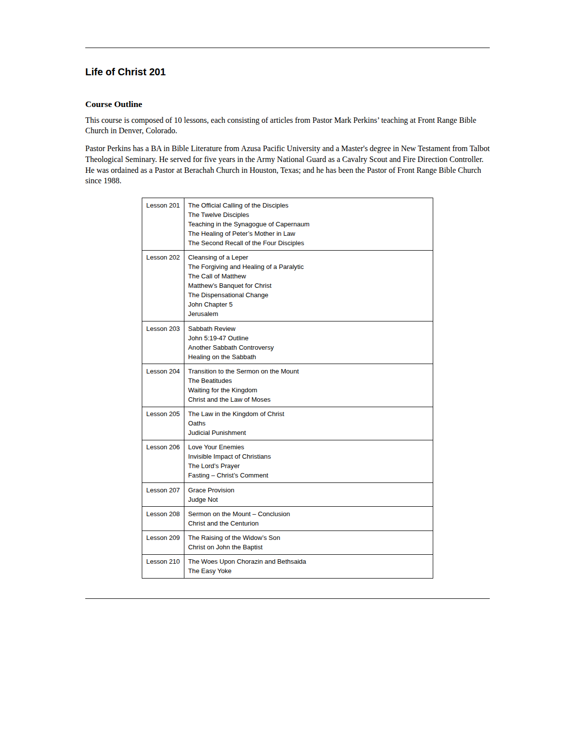Life of Christ 201
Course Outline
This course is composed of 10 lessons, each consisting of articles from Pastor Mark Perkins’ teaching at Front Range Bible Church in Denver, Colorado.
Pastor Perkins has a BA in Bible Literature from Azusa Pacific University and a Master's degree in New Testament from Talbot Theological Seminary. He served for five years in the Army National Guard as a Cavalry Scout and Fire Direction Controller. He was ordained as a Pastor at Berachah Church in Houston, Texas; and he has been the Pastor of Front Range Bible Church since 1988.
| Lesson 201 | The Official Calling of the Disciples The Twelve Disciples Teaching in the Synagogue of Capernaum The Healing of Peter’s Mother in Law The Second Recall of the Four Disciples |
| Lesson 202 | Cleansing of a Leper The Forgiving and Healing of a Paralytic The Call of Matthew Matthew’s Banquet for Christ The Dispensational Change John Chapter 5 Jerusalem |
| Lesson 203 | Sabbath Review John 5:19-47 Outline Another Sabbath Controversy Healing on the Sabbath |
| Lesson 204 | Transition to the Sermon on the Mount The Beatitudes Waiting for the Kingdom Christ and the Law of Moses |
| Lesson 205 | The Law in the Kingdom of Christ Oaths Judicial Punishment |
| Lesson 206 | Love Your Enemies Invisible Impact of Christians The Lord’s Prayer Fasting – Christ’s Comment |
| Lesson 207 | Grace Provision Judge Not |
| Lesson 208 | Sermon on the Mount – Conclusion Christ and the Centurion |
| Lesson 209 | The Raising of the Widow’s Son Christ on John the Baptist |
| Lesson 210 | The Woes Upon Chorazin and Bethsaida The Easy Yoke |